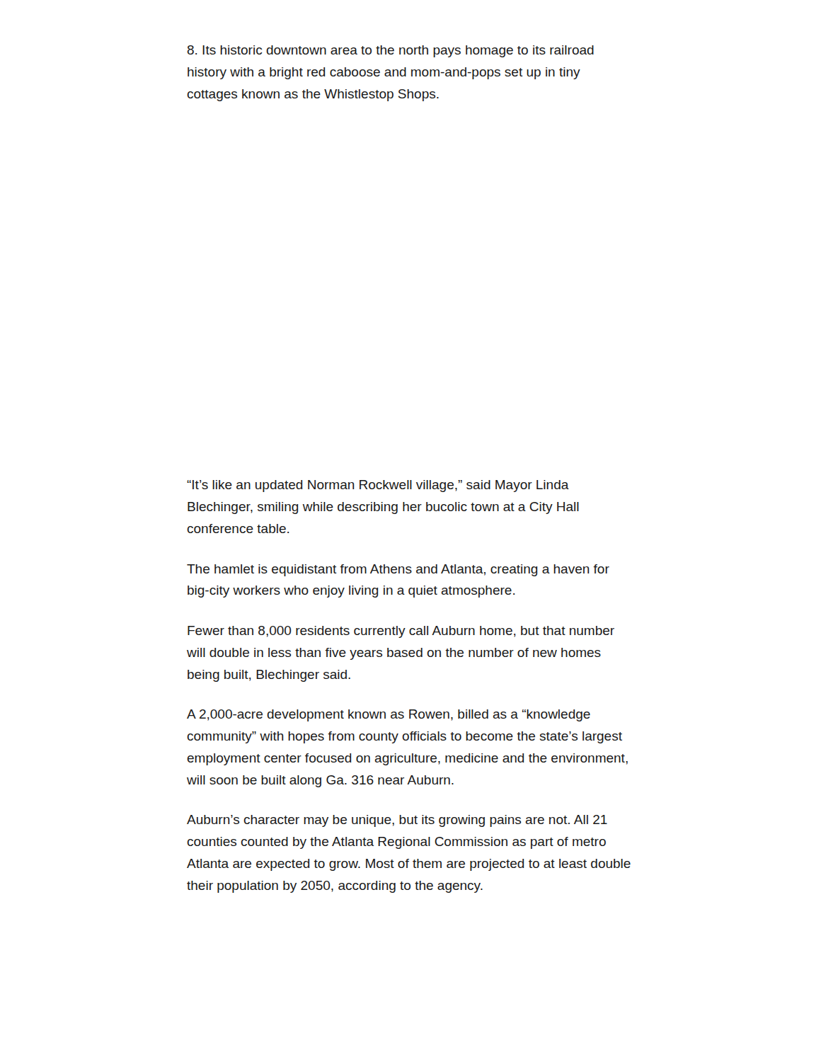8. Its historic downtown area to the north pays homage to its railroad history with a bright red caboose and mom-and-pops set up in tiny cottages known as the Whistlestop Shops.
“It’s like an updated Norman Rockwell village,” said Mayor Linda Blechinger, smiling while describing her bucolic town at a City Hall conference table.
The hamlet is equidistant from Athens and Atlanta, creating a haven for big-city workers who enjoy living in a quiet atmosphere.
Fewer than 8,000 residents currently call Auburn home, but that number will double in less than five years based on the number of new homes being built, Blechinger said.
A 2,000-acre development known as Rowen, billed as a “knowledge community” with hopes from county officials to become the state’s largest employment center focused on agriculture, medicine and the environment, will soon be built along Ga. 316 near Auburn.
Auburn’s character may be unique, but its growing pains are not. All 21 counties counted by the Atlanta Regional Commission as part of metro Atlanta are expected to grow. Most of them are projected to at least double their population by 2050, according to the agency.